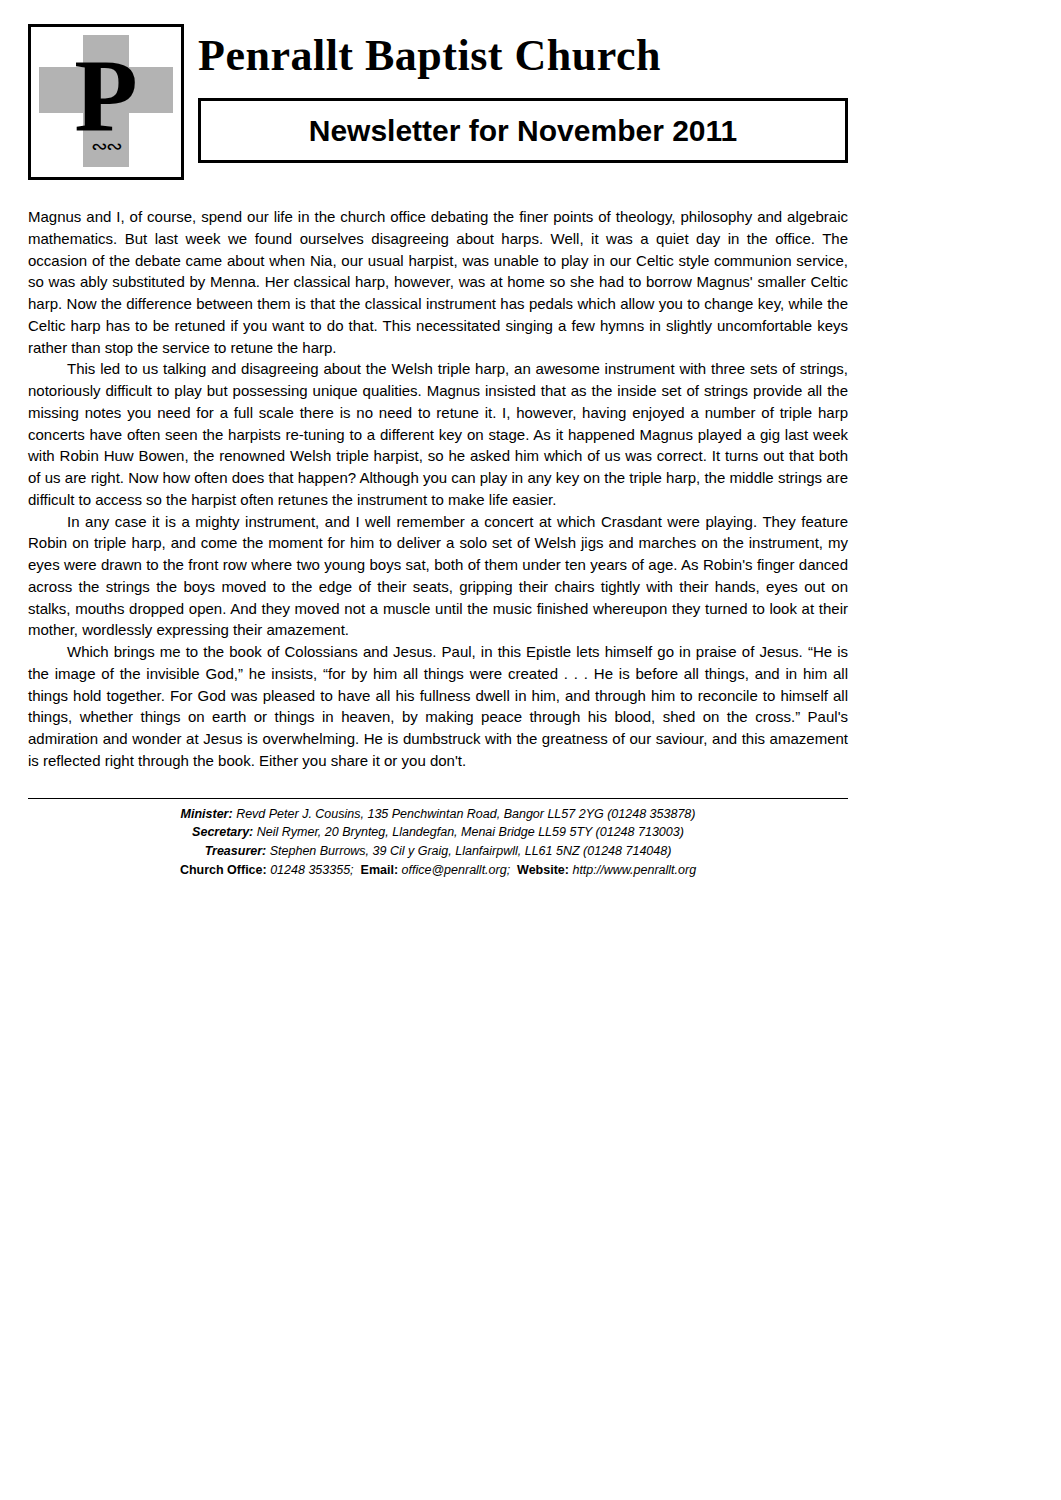P
∾∾
Penrallt Baptist Church
Newsletter for November 2011
Magnus and I, of course, spend our life in the church office debating the finer points of theology, philosophy and algebraic mathematics. But last week we found ourselves disagreeing about harps. Well, it was a quiet day in the office. The occasion of the debate came about when Nia, our usual harpist, was unable to play in our Celtic style communion service, so was ably substituted by Menna. Her classical harp, however, was at home so she had to borrow Magnus' smaller Celtic harp. Now the difference between them is that the classical instrument has pedals which allow you to change key, while the Celtic harp has to be retuned if you want to do that. This necessitated singing a few hymns in slightly uncomfortable keys rather than stop the service to retune the harp.
This led to us talking and disagreeing about the Welsh triple harp, an awesome instrument with three sets of strings, notoriously difficult to play but possessing unique qualities. Magnus insisted that as the inside set of strings provide all the missing notes you need for a full scale there is no need to retune it. I, however, having enjoyed a number of triple harp concerts have often seen the harpists re-tuning to a different key on stage. As it happened Magnus played a gig last week with Robin Huw Bowen, the renowned Welsh triple harpist, so he asked him which of us was correct. It turns out that both of us are right. Now how often does that happen? Although you can play in any key on the triple harp, the middle strings are difficult to access so the harpist often retunes the instrument to make life easier.
In any case it is a mighty instrument, and I well remember a concert at which Crasdant were playing. They feature Robin on triple harp, and come the moment for him to deliver a solo set of Welsh jigs and marches on the instrument, my eyes were drawn to the front row where two young boys sat, both of them under ten years of age. As Robin's finger danced across the strings the boys moved to the edge of their seats, gripping their chairs tightly with their hands, eyes out on stalks, mouths dropped open. And they moved not a muscle until the music finished whereupon they turned to look at their mother, wordlessly expressing their amazement.
Which brings me to the book of Colossians and Jesus. Paul, in this Epistle lets himself go in praise of Jesus. “He is the image of the invisible God,” he insists, “for by him all things were created . . . He is before all things, and in him all things hold together. For God was pleased to have all his fullness dwell in him, and through him to reconcile to himself all things, whether things on earth or things in heaven, by making peace through his blood, shed on the cross.” Paul's admiration and wonder at Jesus is overwhelming. He is dumbstruck with the greatness of our saviour, and this amazement is reflected right through the book. Either you share it or you don't.
Minister: Revd Peter J. Cousins, 135 Penchwintan Road, Bangor LL57 2YG (01248 353878)
Secretary: Neil Rymer, 20 Brynteg, Llandegfan, Menai Bridge LL59 5TY (01248 713003)
Treasurer: Stephen Burrows, 39 Cil y Graig, Llanfairpwll, LL61 5NZ (01248 714048)
Church Office: 01248 353355; Email: office@penrallt.org; Website: http://www.penrallt.org